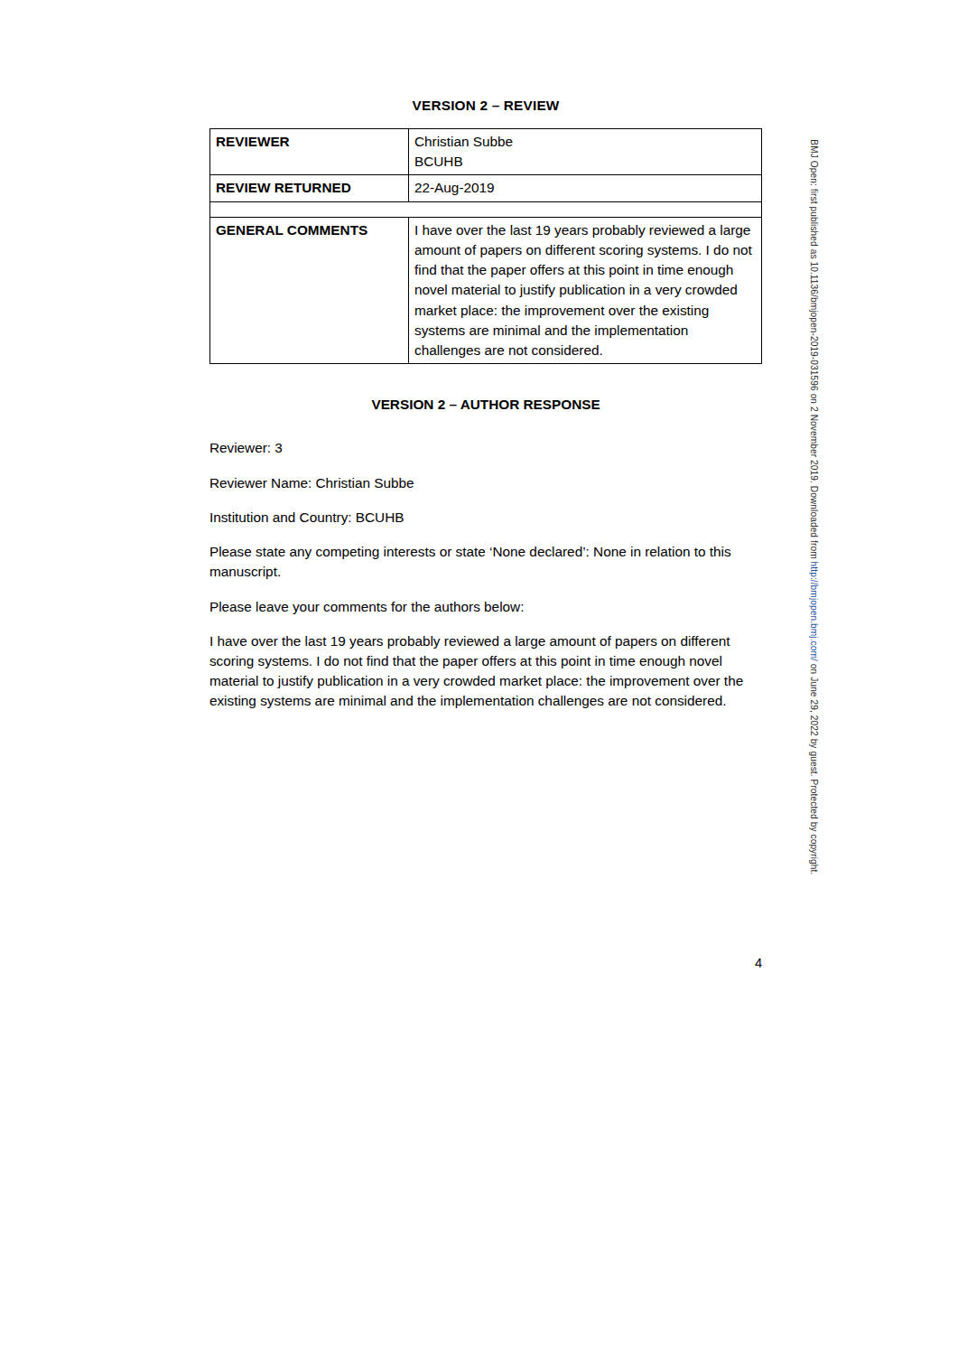BMJ Open: first published as 10.1136/bmjopen-2019-031596 on 2 November 2019. Downloaded from http://bmjopen.bmj.com/ on June 29, 2022 by guest. Protected by copyright.
VERSION 2 – REVIEW
| REVIEWER | Christian Subbe BCUHB |
| REVIEW RETURNED | 22-Aug-2019 |
| GENERAL COMMENTS | I have over the last 19 years probably reviewed a large amount of papers on different scoring systems. I do not find that the paper offers at this point in time enough novel material to justify publication in a very crowded market place: the improvement over the existing systems are minimal and the implementation challenges are not considered. |
VERSION 2 – AUTHOR RESPONSE
Reviewer: 3
Reviewer Name: Christian Subbe
Institution and Country: BCUHB
Please state any competing interests or state ‘None declared’: None in relation to this manuscript.
Please leave your comments for the authors below:
I have over the last 19 years probably reviewed a large amount of papers on different scoring systems. I do not find that the paper offers at this point in time enough novel material to justify publication in a very crowded market place: the improvement over the existing systems are minimal and the implementation challenges are not considered.
4